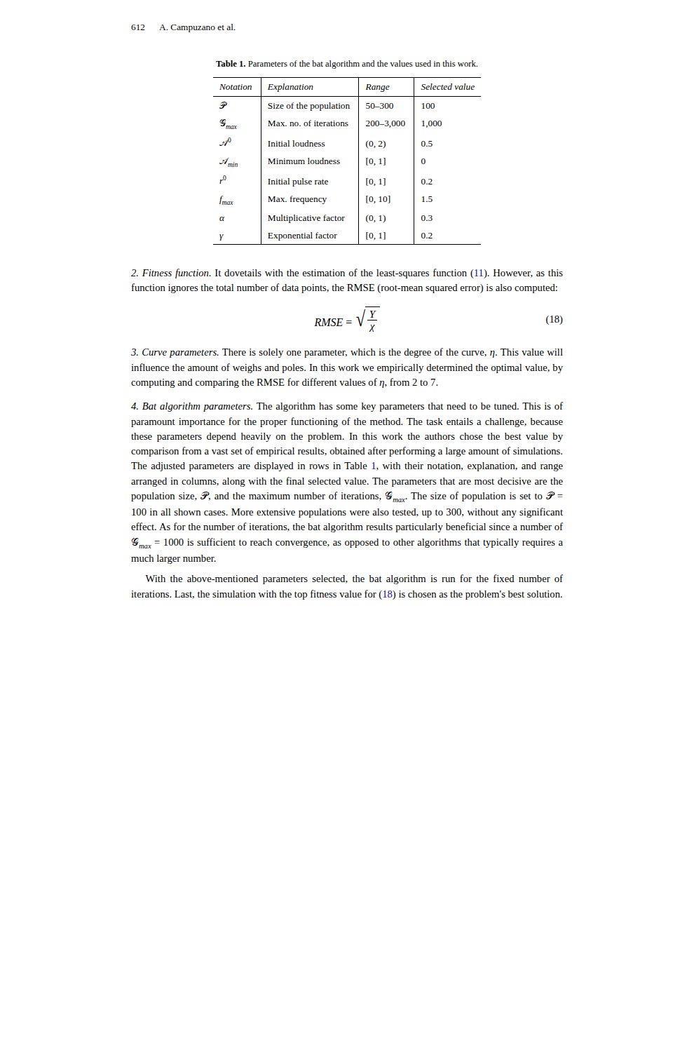612 A. Campuzano et al.
Table 1. Parameters of the bat algorithm and the values used in this work.
| Notation | Explanation | Range | Selected value |
| --- | --- | --- | --- |
| 𝒫 | Size of the population | 50–300 | 100 |
| 𝒢 max | Max. no. of iterations | 200–3,000 | 1,000 |
| 𝒜 0 | Initial loudness | (0, 2) | 0.5 |
| 𝒜 min | Minimum loudness | [0, 1] | 0 |
| r 0 | Initial pulse rate | [0, 1] | 0.2 |
| f max | Max. frequency | [0, 10] | 1.5 |
| α | Multiplicative factor | (0, 1) | 0.3 |
| γ | Exponential factor | [0, 1] | 0.2 |
2. Fitness function. It dovetails with the estimation of the least-squares function (11). However, as this function ignores the total number of data points, the RMSE (root-mean squared error) is also computed:
RMSE = √Υχ (18)
3. Curve parameters. There is solely one parameter, which is the degree of the curve, η. This value will influence the amount of weighs and poles. In this work we empirically determined the optimal value, by computing and comparing the RMSE for different values of η, from 2 to 7.
4. Bat algorithm parameters. The algorithm has some key parameters that need to be tuned. This is of paramount importance for the proper functioning of the method. The task entails a challenge, because these parameters depend heavily on the problem. In this work the authors chose the best value by comparison from a vast set of empirical results, obtained after performing a large amount of simulations. The adjusted parameters are displayed in rows in Table 1, with their notation, explanation, and range arranged in columns, along with the final selected value. The parameters that are most decisive are the population size, 𝒫, and the maximum number of iterations, 𝒢max. The size of population is set to 𝒫 = 100 in all shown cases. More extensive populations were also tested, up to 300, without any significant effect. As for the number of iterations, the bat algorithm results particularly beneficial since a number of 𝒢max = 1000 is sufficient to reach convergence, as opposed to other algorithms that typically requires a much larger number.
With the above-mentioned parameters selected, the bat algorithm is run for the fixed number of iterations. Last, the simulation with the top fitness value for (18) is chosen as the problem's best solution.